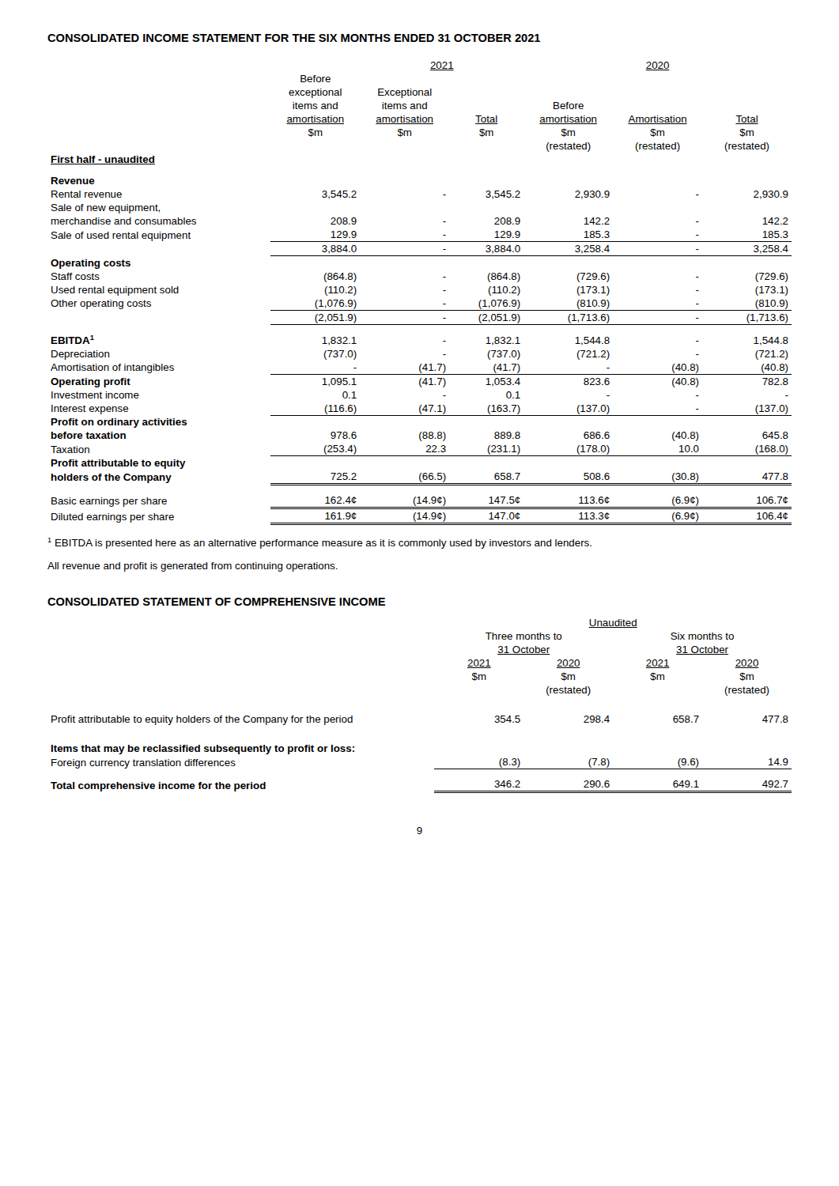CONSOLIDATED INCOME STATEMENT FOR THE SIX MONTHS ENDED 31 OCTOBER 2021
| | | 2021 | | 2020 | |
| | Before | | | | | |
| | exceptional | Exceptional | | | | |
| | items and | items and | | Before | | |
| | amortisation | amortisation | Total | amortisation | Amortisation | Total |
| | $m | $m | $m | $m | $m | $m |
| | | | | (restated) | (restated) | (restated) |
| First half - unaudited | |
| Revenue | |
| Rental revenue | 3,545.2 | - | 3,545.2 | 2,930.9 | - | 2,930.9 |
| Sale of new equipment, | |
| merchandise and consumables | 208.9 | - | 208.9 | 142.2 | - | 142.2 |
| Sale of used rental equipment | 129.9 | - | 129.9 | 185.3 | - | 185.3 |
| | 3,884.0 | - | 3,884.0 | 3,258.4 | - | 3,258.4 |
| Operating costs | |
| Staff costs | (864.8) | - | (864.8) | (729.6) | - | (729.6) |
| Used rental equipment sold | (110.2) | - | (110.2) | (173.1) | - | (173.1) |
| Other operating costs | (1,076.9) | - | (1,076.9) | (810.9) | - | (810.9) |
| | (2,051.9) | - | (2,051.9) | (1,713.6) | - | (1,713.6) |
| EBITDA 1 | 1,832.1 | - | 1,832.1 | 1,544.8 | - | 1,544.8 |
| Depreciation | (737.0) | - | (737.0) | (721.2) | - | (721.2) |
| Amortisation of intangibles | - | (41.7) | (41.7) | - | (40.8) | (40.8) |
| Operating profit | 1,095.1 | (41.7) | 1,053.4 | 823.6 | (40.8) | 782.8 |
| Investment income | 0.1 | - | 0.1 | - | - | - |
| Interest expense | (116.6) | (47.1) | (163.7) | (137.0) | - | (137.0) |
| Profit on ordinary activities | |
| before taxation | 978.6 | (88.8) | 889.8 | 686.6 | (40.8) | 645.8 |
| Taxation | (253.4) | 22.3 | (231.1) | (178.0) | 10.0 | (168.0) |
| Profit attributable to equity | |
| holders of the Company | 725.2 | (66.5) | 658.7 | 508.6 | (30.8) | 477.8 |
| Basic earnings per share | 162.4¢ | (14.9¢) | 147.5¢ | 113.6¢ | (6.9¢) | 106.7¢ |
| Diluted earnings per share | 161.9¢ | (14.9¢) | 147.0¢ | 113.3¢ | (6.9¢) | 106.4¢ |
1 EBITDA is presented here as an alternative performance measure as it is commonly used by investors and lenders.
All revenue and profit is generated from continuing operations.
CONSOLIDATED STATEMENT OF COMPREHENSIVE INCOME
| | Unaudited |
| | Three months to | Six months to |
| | 31 October | 31 October |
| | 2021 | 2020 | 2021 | 2020 |
| | $m | $m | $m | $m |
| | | (restated) | | (restated) |
| Profit attributable to equity holders of the Company for the period | 354.5 | 298.4 | 658.7 | 477.8 |
| Items that may be reclassified subsequently to profit or loss: | |
| Foreign currency translation differences | (8.3) | (7.8) | (9.6) | 14.9 |
| Total comprehensive income for the period | 346.2 | 290.6 | 649.1 | 492.7 |
9